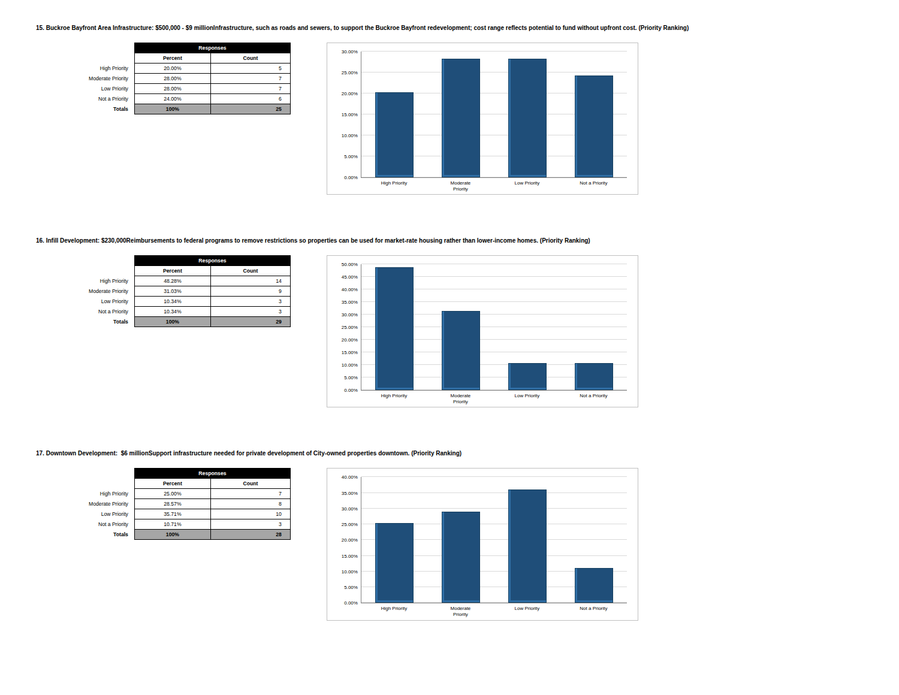15. Buckroe Bayfront Area Infrastructure: $500,000 - $9 millionInfrastructure, such as roads and sewers, to support the Buckroe Bayfront redevelopment; cost range reflects potential to fund without upfront cost. (Priority Ranking)
| | Responses |
| | Percent | Count |
| High Priority | 20.00% | 5 |
| Moderate Priority | 28.00% | 7 |
| Low Priority | 28.00% | 7 |
| Not a Priority | 24.00% | 6 |
| Totals | 100% | 25 |
0.00%
5.00%
10.00%
15.00%
20.00%
25.00%
30.00%
High Priority
Moderate
Priority
Low Priority
Not a Priority
16. Infill Development: $230,000Reimbursements to federal programs to remove restrictions so properties can be used for market-rate housing rather than lower-income homes. (Priority Ranking)
| | Responses |
| | Percent | Count |
| High Priority | 48.28% | 14 |
| Moderate Priority | 31.03% | 9 |
| Low Priority | 10.34% | 3 |
| Not a Priority | 10.34% | 3 |
| Totals | 100% | 29 |
0.00%
5.00%
10.00%
15.00%
20.00%
25.00%
30.00%
35.00%
40.00%
45.00%
50.00%
High Priority
Moderate
Priority
Low Priority
Not a Priority
17. Downtown Development: $6 millionSupport infrastructure needed for private development of City-owned properties downtown. (Priority Ranking)
| | Responses |
| | Percent | Count |
| High Priority | 25.00% | 7 |
| Moderate Priority | 28.57% | 8 |
| Low Priority | 35.71% | 10 |
| Not a Priority | 10.71% | 3 |
| Totals | 100% | 28 |
0.00%
5.00%
10.00%
15.00%
20.00%
25.00%
30.00%
35.00%
40.00%
High Priority
Moderate
Priority
Low Priority
Not a Priority